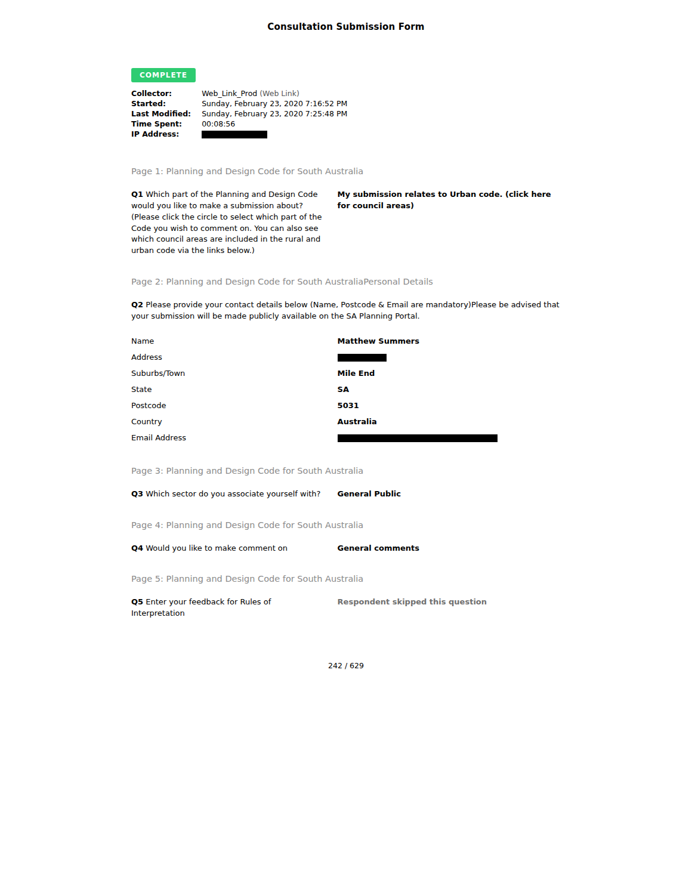Consultation Submission Form
COMPLETE
| Collector: | Web_Link_Prod (Web Link) |
| Started: | Sunday, February 23, 2020 7:16:52 PM |
| Last Modified: | Sunday, February 23, 2020 7:25:48 PM |
| Time Spent: | 00:08:56 |
| IP Address: | |
Page 1: Planning and Design Code for South Australia
Q1 Which part of the Planning and Design Code would you like to make a submission about?(Please click the circle to select which part of the Code you wish to comment on. You can also see which council areas are included in the rural and urban code via the links below.)
My submission relates to Urban code. (click here for council areas)
Page 2: Planning and Design Code for South AustraliaPersonal Details
Q2 Please provide your contact details below (Name, Postcode & Email are mandatory)Please be advised that your submission will be made publicly available on the SA Planning Portal.
| Name | Matthew Summers |
| Address | |
| Suburbs/Town | Mile End |
| State | SA |
| Postcode | 5031 |
| Country | Australia |
| Email Address | |
Page 3: Planning and Design Code for South Australia
Q3 Which sector do you associate yourself with?
General Public
Page 4: Planning and Design Code for South Australia
Q4 Would you like to make comment on
General comments
Page 5: Planning and Design Code for South Australia
Q5 Enter your feedback for Rules of Interpretation
Respondent skipped this question
242 / 629